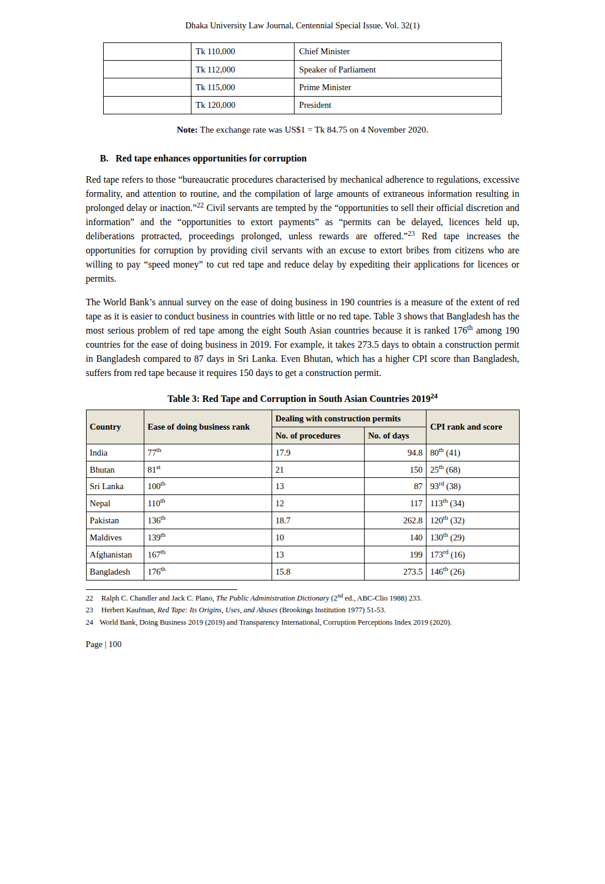Dhaka University Law Journal, Centennial Special Issue, Vol. 32(1)
| | Tk 110,000 | Chief Minister |
| | Tk 112,000 | Speaker of Parliament |
| | Tk 115,000 | Prime Minister |
| | Tk 120,000 | President |
Note: The exchange rate was US$1 = Tk 84.75 on 4 November 2020.
B. Red tape enhances opportunities for corruption
Red tape refers to those “bureaucratic procedures characterised by mechanical adherence to regulations, excessive formality, and attention to routine, and the compilation of large amounts of extraneous information resulting in prolonged delay or inaction.”22 Civil servants are tempted by the “opportunities to sell their official discretion and information” and the “opportunities to extort payments” as “permits can be delayed, licences held up, deliberations protracted, proceedings prolonged, unless rewards are offered.”23 Red tape increases the opportunities for corruption by providing civil servants with an excuse to extort bribes from citizens who are willing to pay “speed money” to cut red tape and reduce delay by expediting their applications for licences or permits.
The World Bank’s annual survey on the ease of doing business in 190 countries is a measure of the extent of red tape as it is easier to conduct business in countries with little or no red tape. Table 3 shows that Bangladesh has the most serious problem of red tape among the eight South Asian countries because it is ranked 176th among 190 countries for the ease of doing business in 2019. For example, it takes 273.5 days to obtain a construction permit in Bangladesh compared to 87 days in Sri Lanka. Even Bhutan, which has a higher CPI score than Bangladesh, suffers from red tape because it requires 150 days to get a construction permit.
Table 3: Red Tape and Corruption in South Asian Countries 201924
| Country | Ease of doing business rank | Dealing with construction permits | CPI rank and score |
| --- | --- | --- | --- |
| No. of procedures | No. of days |
| India | 77 th | 17.9 | 94.8 | 80 th (41) |
| Bhutan | 81 st | 21 | 150 | 25 th (68) |
| Sri Lanka | 100 th | 13 | 87 | 93 rd (38) |
| Nepal | 110 th | 12 | 117 | 113 th (34) |
| Pakistan | 136 th | 18.7 | 262.8 | 120 th (32) |
| Maldives | 139 th | 10 | 140 | 130 th (29) |
| Afghanistan | 167 th | 13 | 199 | 173 rd (16) |
| Bangladesh | 176 th | 15.8 | 273.5 | 146 th (26) |
22 Ralph C. Chandler and Jack C. Plano, The Public Administration Dictionary (2nd ed., ABC-Clio 1988) 233.
23 Herbert Kaufman, Red Tape: Its Origins, Uses, and Abuses (Brookings Institution 1977) 51-53.
24 World Bank, Doing Business 2019 (2019) and Transparency International, Corruption Perceptions Index 2019 (2020).
Page | 100